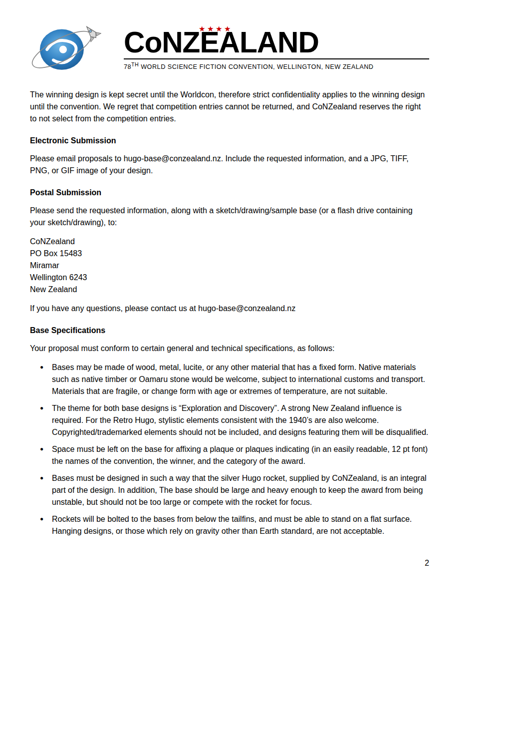★★★★
CoNZ EALAND
78th World Science Fiction Convention, Wellington, New Zealand
The winning design is kept secret until the Worldcon, therefore strict confidentiality applies to the winning design until the convention. We regret that competition entries cannot be returned, and CoNZealand reserves the right to not select from the competition entries.
Electronic Submission
Please email proposals to hugo-base@conzealand.nz. Include the requested information, and a JPG, TIFF, PNG, or GIF image of your design.
Postal Submission
Please send the requested information, along with a sketch/drawing/sample base (or a flash drive containing your sketch/drawing), to:
CoNZealand
PO Box 15483
Miramar
Wellington 6243
New Zealand
If you have any questions, please contact us at hugo-base@conzealand.nz
Base Specifications
Your proposal must conform to certain general and technical specifications, as follows:
Bases may be made of wood, metal, lucite, or any other material that has a fixed form. Native materials such as native timber or Oamaru stone would be welcome, subject to international customs and transport. Materials that are fragile, or change form with age or extremes of temperature, are not suitable.
The theme for both base designs is “Exploration and Discovery”. A strong New Zealand influence is required. For the Retro Hugo, stylistic elements consistent with the 1940’s are also welcome. Copyrighted/trademarked elements should not be included, and designs featuring them will be disqualified.
Space must be left on the base for affixing a plaque or plaques indicating (in an easily readable, 12 pt font) the names of the convention, the winner, and the category of the award.
Bases must be designed in such a way that the silver Hugo rocket, supplied by CoNZealand, is an integral part of the design. In addition, The base should be large and heavy enough to keep the award from being unstable, but should not be too large or compete with the rocket for focus.
Rockets will be bolted to the bases from below the tailfins, and must be able to stand on a flat surface. Hanging designs, or those which rely on gravity other than Earth standard, are not acceptable.
2